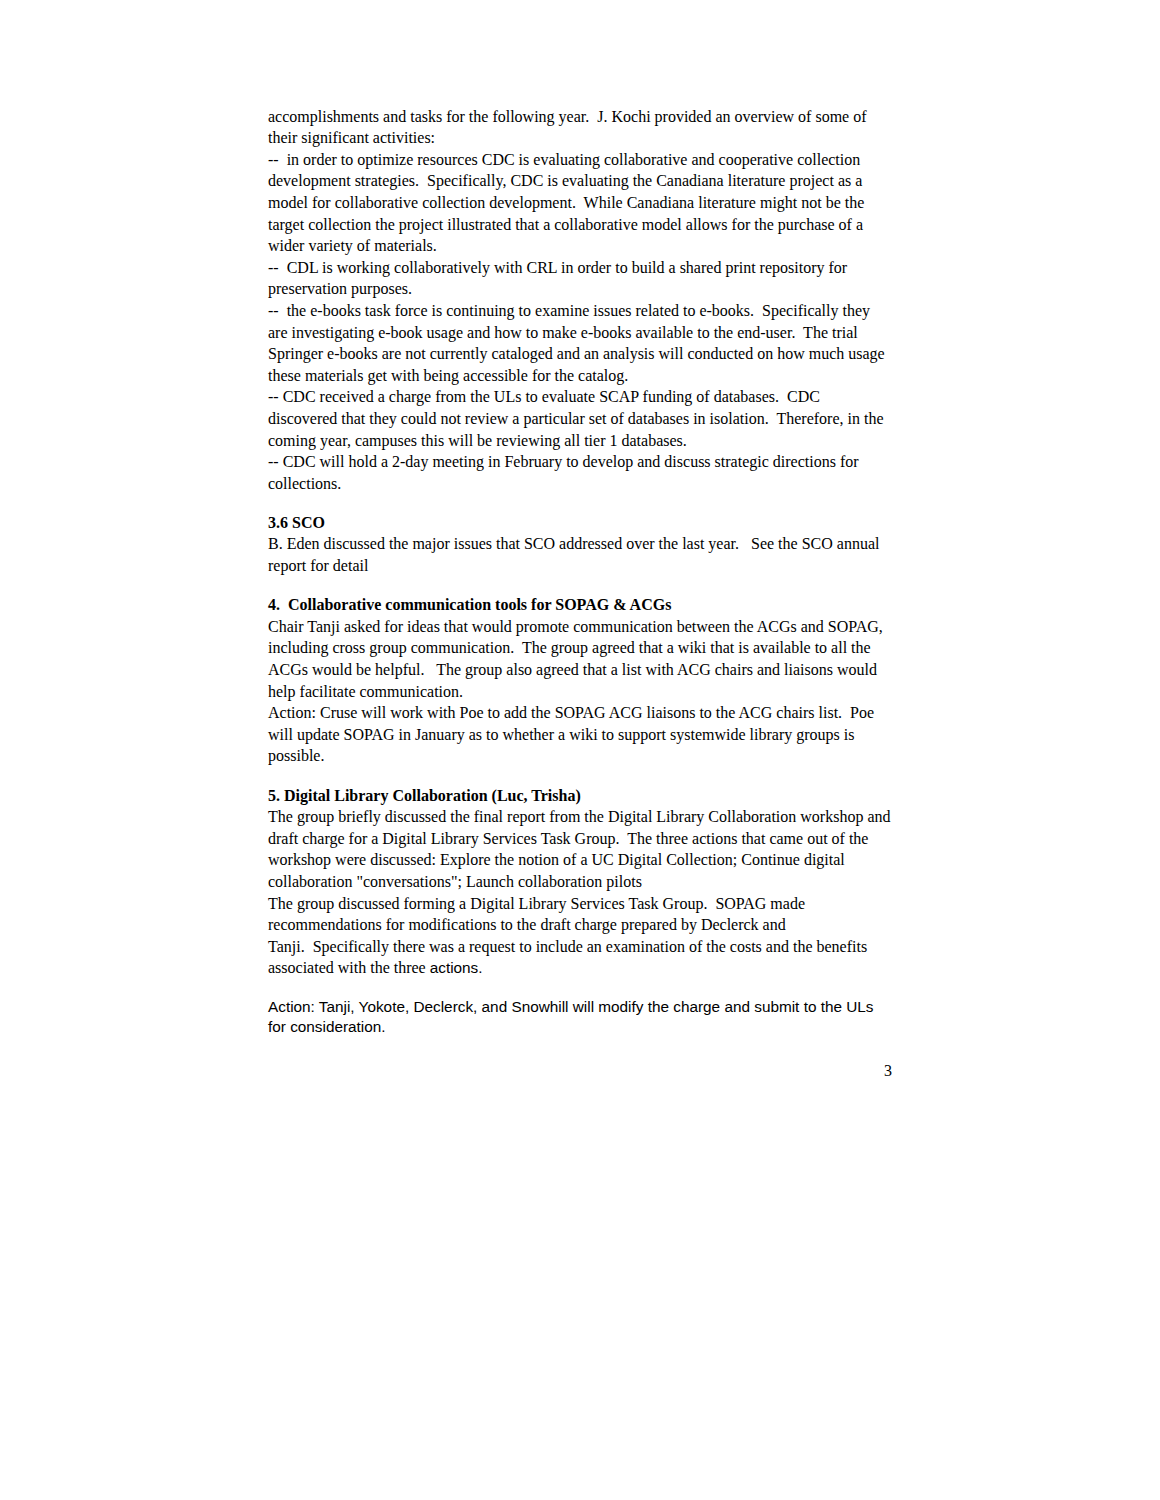accomplishments and tasks for the following year. J. Kochi provided an overview of some of their significant activities:
-- in order to optimize resources CDC is evaluating collaborative and cooperative collection development strategies. Specifically, CDC is evaluating the Canadiana literature project as a model for collaborative collection development. While Canadiana literature might not be the target collection the project illustrated that a collaborative model allows for the purchase of a wider variety of materials.
-- CDL is working collaboratively with CRL in order to build a shared print repository for preservation purposes.
-- the e-books task force is continuing to examine issues related to e-books. Specifically they are investigating e-book usage and how to make e-books available to the end-user. The trial Springer e-books are not currently cataloged and an analysis will conducted on how much usage these materials get with being accessible for the catalog.
-- CDC received a charge from the ULs to evaluate SCAP funding of databases. CDC discovered that they could not review a particular set of databases in isolation. Therefore, in the coming year, campuses this will be reviewing all tier 1 databases.
-- CDC will hold a 2-day meeting in February to develop and discuss strategic directions for collections.
3.6 SCO
B. Eden discussed the major issues that SCO addressed over the last year. See the SCO annual report for detail
4. Collaborative communication tools for SOPAG & ACGs
Chair Tanji asked for ideas that would promote communication between the ACGs and SOPAG, including cross group communication. The group agreed that a wiki that is available to all the ACGs would be helpful. The group also agreed that a list with ACG chairs and liaisons would help facilitate communication.
Action: Cruse will work with Poe to add the SOPAG ACG liaisons to the ACG chairs list. Poe will update SOPAG in January as to whether a wiki to support systemwide library groups is possible.
5. Digital Library Collaboration (Luc, Trisha)
The group briefly discussed the final report from the Digital Library Collaboration workshop and draft charge for a Digital Library Services Task Group. The three actions that came out of the workshop were discussed: Explore the notion of a UC Digital Collection; Continue digital collaboration "conversations"; Launch collaboration pilots
The group discussed forming a Digital Library Services Task Group. SOPAG made recommendations for modifications to the draft charge prepared by Declerck and
Tanji. Specifically there was a request to include an examination of the costs and the benefits associated with the three actions.
Action: Tanji, Yokote, Declerck, and Snowhill will modify the charge and submit to the ULs for consideration.
3